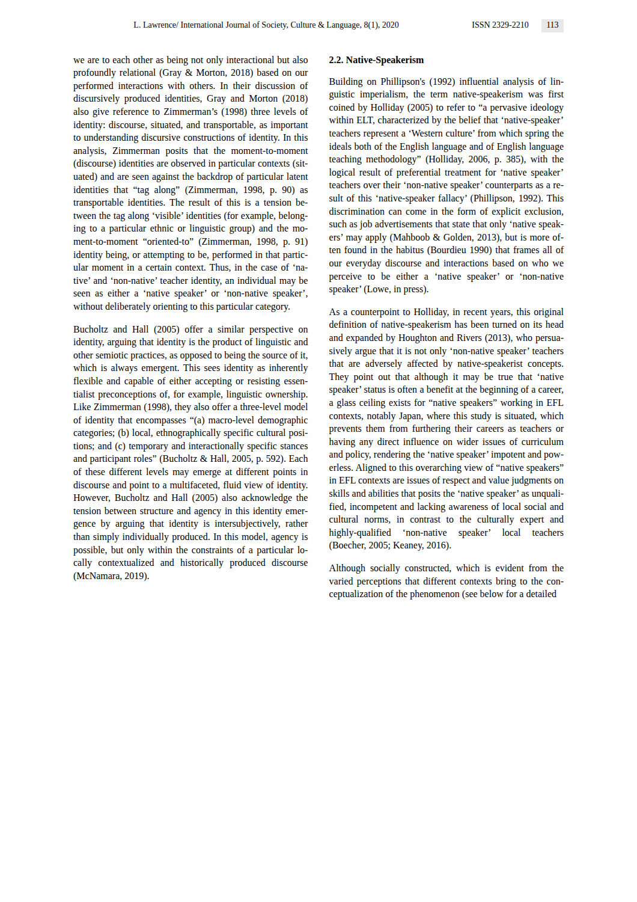L. Lawrence/ International Journal of Society, Culture & Language, 8(1), 2020 ISSN 2329-2210 113
we are to each other as being not only interactional but also profoundly relational (Gray & Morton, 2018) based on our performed interactions with others. In their discussion of discursively produced identities, Gray and Morton (2018) also give reference to Zimmerman’s (1998) three levels of identity: discourse, situated, and transportable, as important to understanding discursive constructions of identity. In this analysis, Zimmerman posits that the moment-to-moment (discourse) identities are observed in particular contexts (situated) and are seen against the backdrop of particular latent identities that “tag along” (Zimmerman, 1998, p. 90) as transportable identities. The result of this is a tension between the tag along ‘visible’ identities (for example, belonging to a particular ethnic or linguistic group) and the moment-to-moment “oriented-to” (Zimmerman, 1998, p. 91) identity being, or attempting to be, performed in that particular moment in a certain context. Thus, in the case of ‘native’ and ‘non-native’ teacher identity, an individual may be seen as either a ‘native speaker’ or ‘non-native speaker’, without deliberately orienting to this particular category.
Bucholtz and Hall (2005) offer a similar perspective on identity, arguing that identity is the product of linguistic and other semiotic practices, as opposed to being the source of it, which is always emergent. This sees identity as inherently flexible and capable of either accepting or resisting essentialist preconceptions of, for example, linguistic ownership. Like Zimmerman (1998), they also offer a three-level model of identity that encompasses “(a) macro-level demographic categories; (b) local, ethnographically specific cultural positions; and (c) temporary and interactionally specific stances and participant roles” (Bucholtz & Hall, 2005, p. 592). Each of these different levels may emerge at different points in discourse and point to a multifaceted, fluid view of identity. However, Bucholtz and Hall (2005) also acknowledge the tension between structure and agency in this identity emergence by arguing that identity is intersubjectively, rather than simply individually produced. In this model, agency is possible, but only within the constraints of a particular locally contextualized and historically produced discourse (McNamara, 2019).
2.2. Native-Speakerism
Building on Phillipson's (1992) influential analysis of linguistic imperialism, the term native-speakerism was first coined by Holliday (2005) to refer to “a pervasive ideology within ELT, characterized by the belief that ‘native-speaker’ teachers represent a ‘Western culture’ from which spring the ideals both of the English language and of English language teaching methodology” (Holliday, 2006, p. 385), with the logical result of preferential treatment for ‘native speaker’ teachers over their ‘non-native speaker’ counterparts as a result of this ‘native-speaker fallacy’ (Phillipson, 1992). This discrimination can come in the form of explicit exclusion, such as job advertisements that state that only ‘native speakers’ may apply (Mahboob & Golden, 2013), but is more often found in the habitus (Bourdieu 1990) that frames all of our everyday discourse and interactions based on who we perceive to be either a ‘native speaker’ or ‘non-native speaker’ (Lowe, in press).
As a counterpoint to Holliday, in recent years, this original definition of native-speakerism has been turned on its head and expanded by Houghton and Rivers (2013), who persuasively argue that it is not only ‘non-native speaker’ teachers that are adversely affected by native-speakerist concepts. They point out that although it may be true that ‘native speaker’ status is often a benefit at the beginning of a career, a glass ceiling exists for “native speakers” working in EFL contexts, notably Japan, where this study is situated, which prevents them from furthering their careers as teachers or having any direct influence on wider issues of curriculum and policy, rendering the ‘native speaker’ impotent and powerless. Aligned to this overarching view of “native speakers” in EFL contexts are issues of respect and value judgments on skills and abilities that posits the ‘native speaker’ as unqualified, incompetent and lacking awareness of local social and cultural norms, in contrast to the culturally expert and highly-qualified ‘non-native speaker’ local teachers (Boecher, 2005; Keaney, 2016).
Although socially constructed, which is evident from the varied perceptions that different contexts bring to the conceptualization of the phenomenon (see below for a detailed